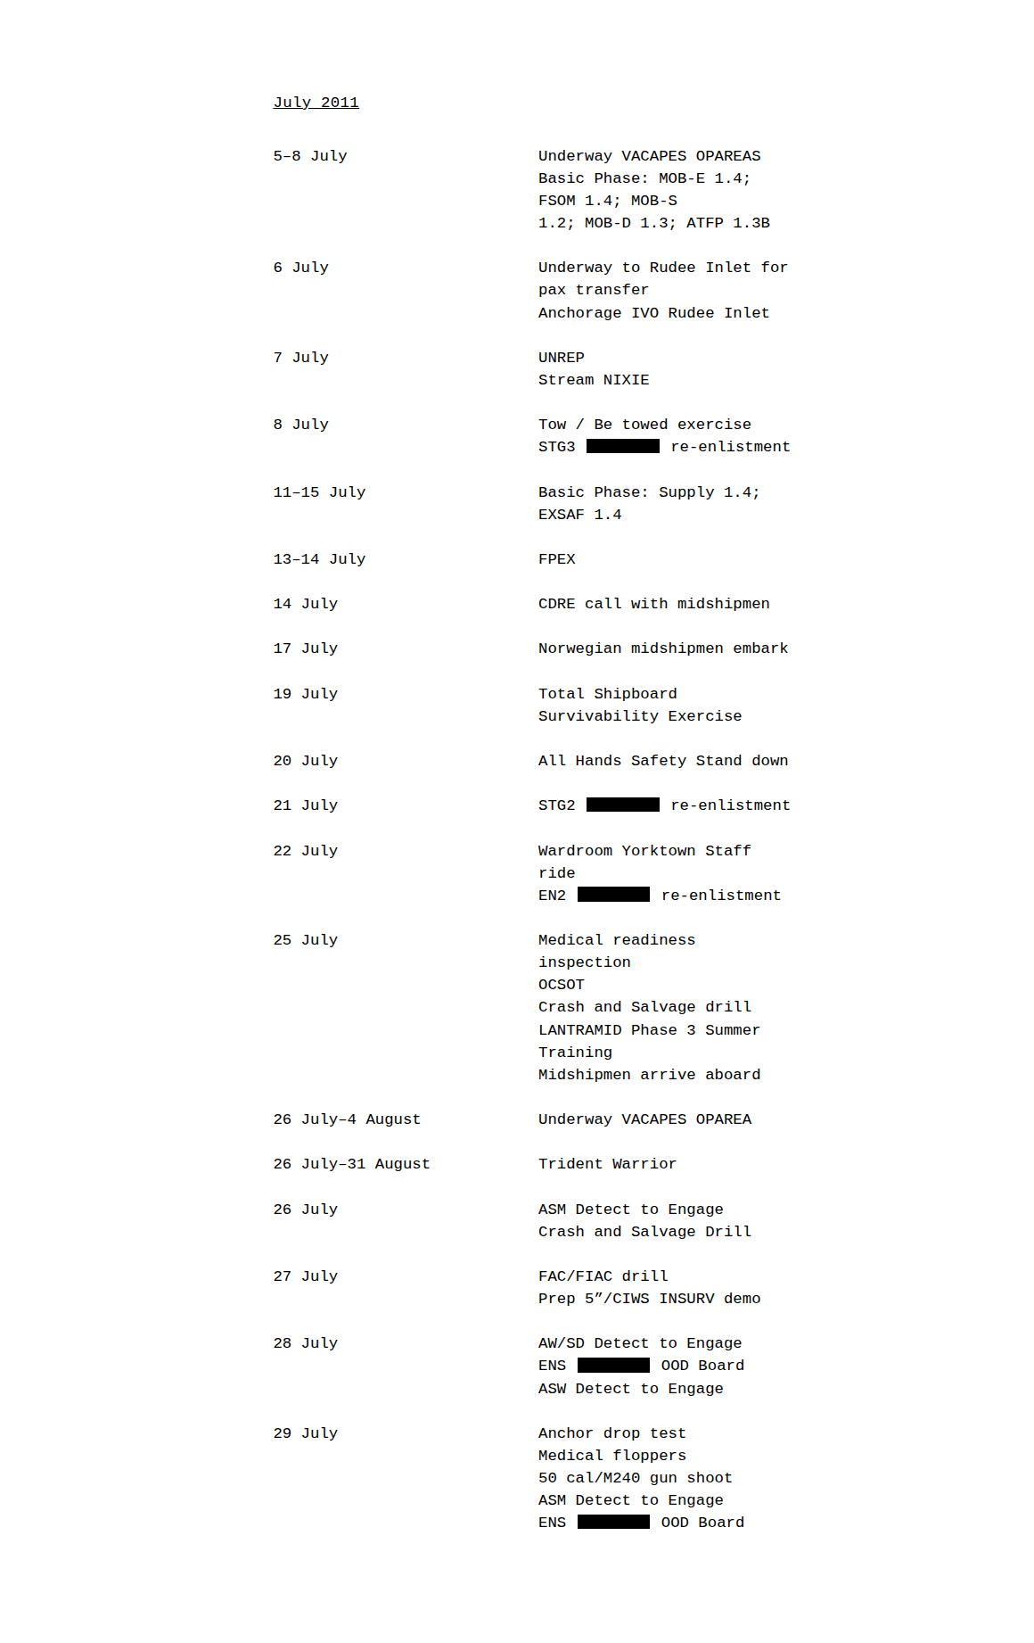July 2011
| 5–8 July | Underway VACAPES OPAREAS Basic Phase: MOB-E 1.4; FSOM 1.4; MOB-S 1.2; MOB-D 1.3; ATFP 1.3B |
| 6 July | Underway to Rudee Inlet for pax transfer Anchorage IVO Rudee Inlet |
| 7 July | UNREP Stream NIXIE |
| 8 July | Tow / Be towed exercise STG3 re-enlistment |
| 11–15 July | Basic Phase: Supply 1.4; EXSAF 1.4 |
| 13–14 July | FPEX |
| 14 July | CDRE call with midshipmen |
| 17 July | Norwegian midshipmen embark |
| 19 July | Total Shipboard Survivability Exercise |
| 20 July | All Hands Safety Stand down |
| 21 July | STG2 re-enlistment |
| 22 July | Wardroom Yorktown Staff ride EN2 re-enlistment |
| 25 July | Medical readiness inspection OCSOT Crash and Salvage drill LANTRAMID Phase 3 Summer Training Midshipmen arrive aboard |
| 26 July–4 August | Underway VACAPES OPAREA |
| 26 July–31 August | Trident Warrior |
| 26 July | ASM Detect to Engage Crash and Salvage Drill |
| 27 July | FAC/FIAC drill Prep 5”/CIWS INSURV demo |
| 28 July | AW/SD Detect to Engage ENS OOD Board ASW Detect to Engage |
| 29 July | Anchor drop test Medical floppers 50 cal/M240 gun shoot ASM Detect to Engage ENS OOD Board |